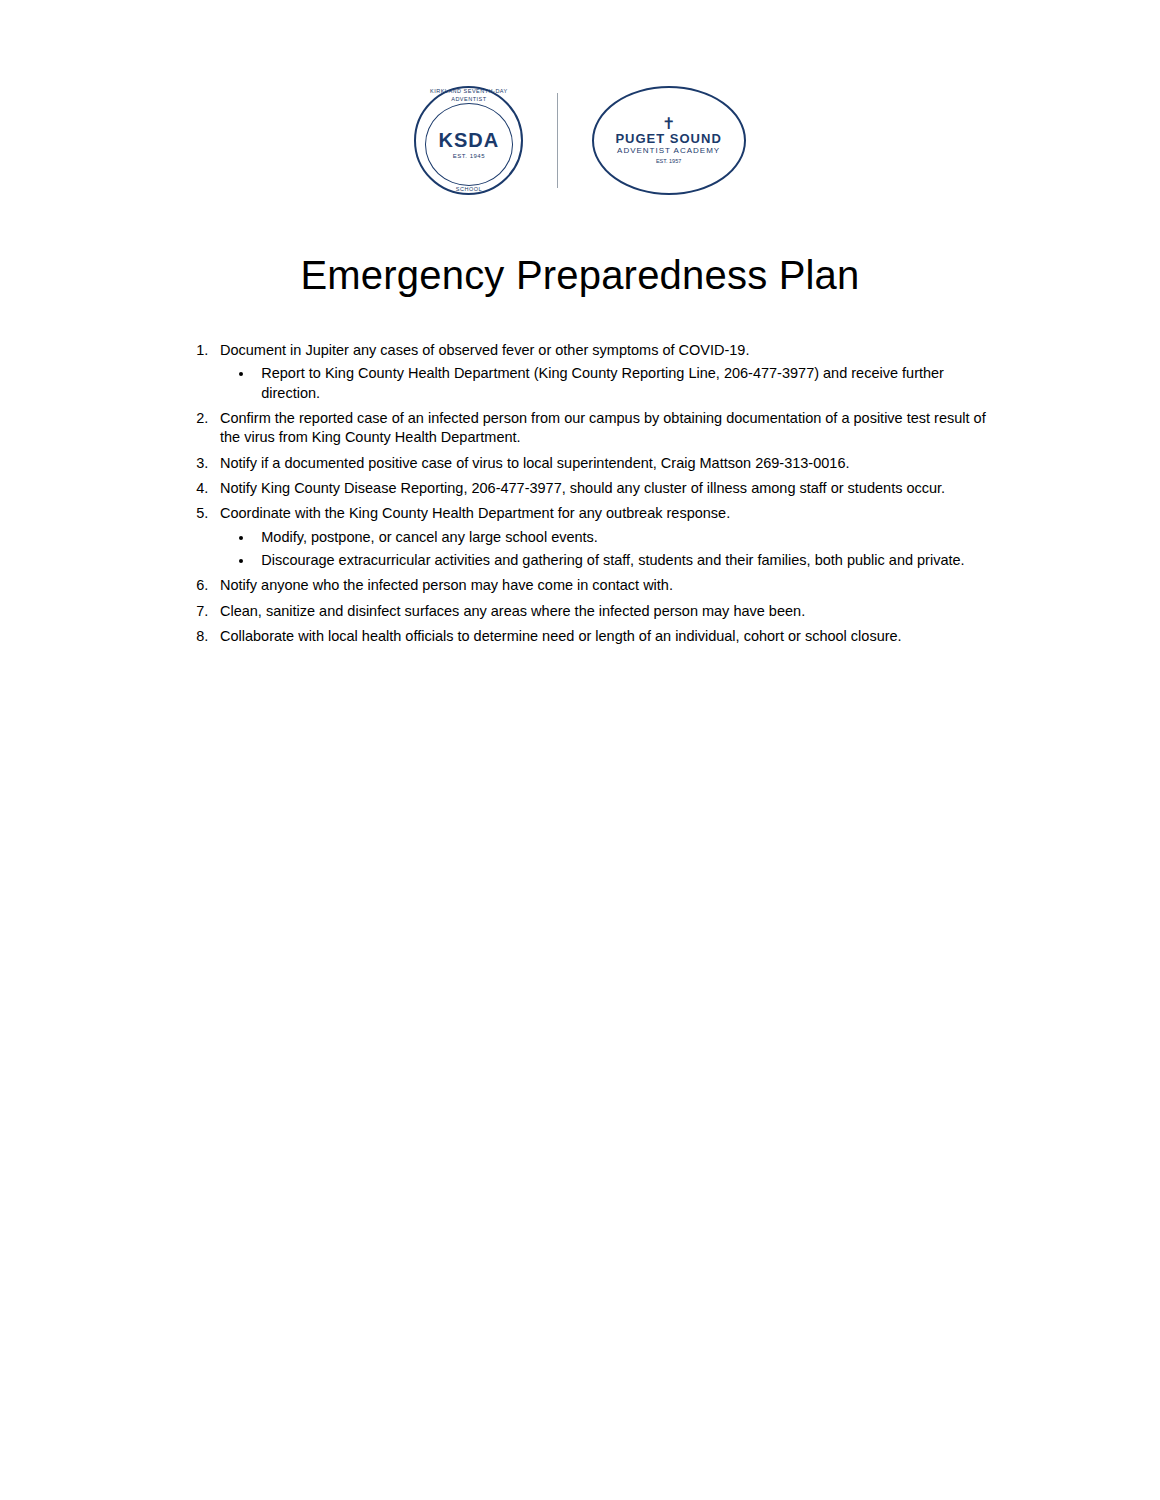Kirkland Seventh-day Adventist
KSDA
EST. 1945
School
✝
Puget Sound
Adventist Academy
EST. 1957
Emergency Preparedness Plan
Document in Jupiter any cases of observed fever or other symptoms of COVID-19.
Report to King County Health Department (King County Reporting Line, 206-477-3977) and receive further direction.
Confirm the reported case of an infected person from our campus by obtaining documentation of a positive test result of the virus from King County Health Department.
Notify if a documented positive case of virus to local superintendent, Craig Mattson 269-313-0016.
Notify King County Disease Reporting, 206-477-3977, should any cluster of illness among staff or students occur.
Coordinate with the King County Health Department for any outbreak response.
Modify, postpone, or cancel any large school events.
Discourage extracurricular activities and gathering of staff, students and their families, both public and private.
Notify anyone who the infected person may have come in contact with.
Clean, sanitize and disinfect surfaces any areas where the infected person may have been.
Collaborate with local health officials to determine need or length of an individual, cohort or school closure.